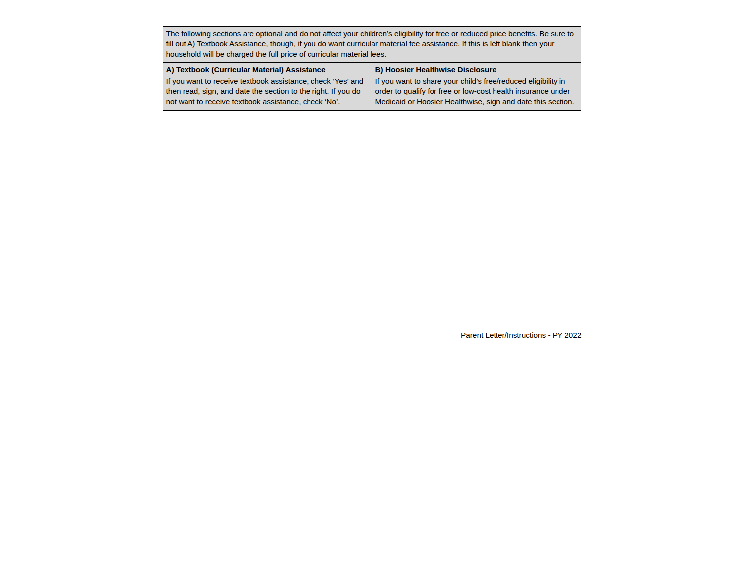| The following sections are optional and do not affect your children’s eligibility for free or reduced price benefits. Be sure to fill out A) Textbook Assistance, though, if you do want curricular material fee assistance. If this is left blank then your household will be charged the full price of curricular material fees. |
| A) Textbook (Curricular Material) Assistance If you want to receive textbook assistance, check ‘Yes’ and then read, sign, and date the section to the right. If you do not want to receive textbook assistance, check ‘No’. | B) Hoosier Healthwise Disclosure If you want to share your child’s free/reduced eligibility in order to qualify for free or low-cost health insurance under Medicaid or Hoosier Healthwise, sign and date this section. |
Parent Letter/Instructions - PY 2022